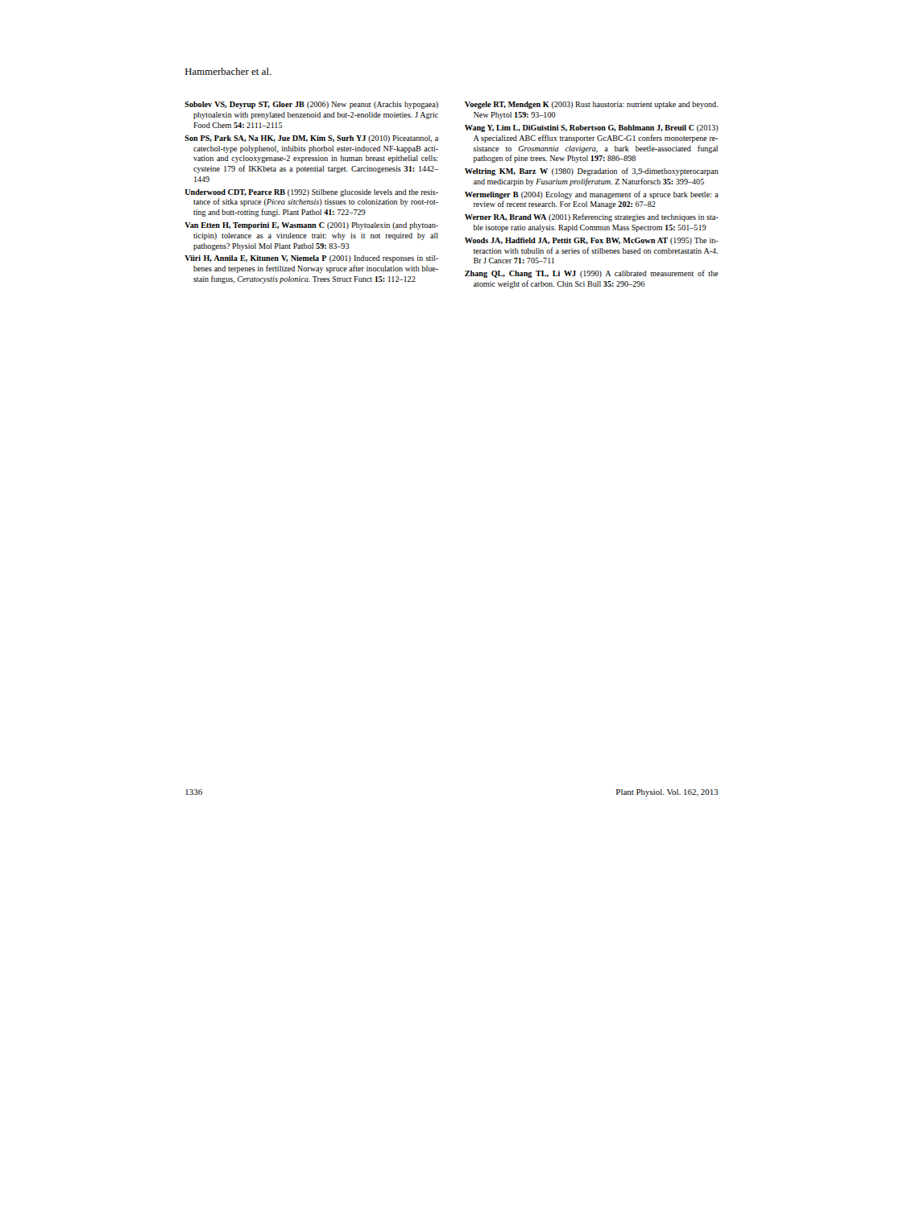Hammerbacher et al.
Sobolev VS, Deyrup ST, Gloer JB (2006) New peanut (Arachis hypogaea) phytoalexin with prenylated benzenoid and but-2-enolide moieties. J Agric Food Chem 54: 2111–2115
Son PS, Park SA, Na HK, Jue DM, Kim S, Surh YJ (2010) Piceatannol, a catechol-type polyphenol, inhibits phorbol ester-induced NF-kappaB activation and cyclooxygenase-2 expression in human breast epithelial cells: cysteine 179 of IKKbeta as a potential target. Carcinogenesis 31: 1442–1449
Underwood CDT, Pearce RB (1992) Stilbene glucoside levels and the resistance of sitka spruce (Picea sitchensis) tissues to colonization by root-rotting and butt-rotting fungi. Plant Pathol 41: 722–729
Van Etten H, Temporini E, Wasmann C (2001) Phytoalexin (and phytoanticipin) tolerance as a virulence trait: why is it not required by all pathogens? Physiol Mol Plant Pathol 59: 83–93
Viiri H, Annila E, Kitunen V, Niemela P (2001) Induced responses in stilbenes and terpenes in fertilized Norway spruce after inoculation with blue-stain fungus, Ceratocystis polonica. Trees Struct Funct 15: 112–122
Voegele RT, Mendgen K (2003) Rust haustoria: nutrient uptake and beyond. New Phytol 159: 93–100
Wang Y, Lim L, DiGuistini S, Robertson G, Bohlmann J, Breuil C (2013) A specialized ABC efflux transporter GcABC-G1 confers monoterpene resistance to Grosmannia clavigera, a bark beetle-associated fungal pathogen of pine trees. New Phytol 197: 886–898
Weltring KM, Barz W (1980) Degradation of 3,9-dimethoxypterocarpan and medicarpin by Fusarium proliferatum. Z Naturforsch 35: 399–405
Wermelinger B (2004) Ecology and management of a spruce bark beetle: a review of recent research. For Ecol Manage 202: 67–82
Werner RA, Brand WA (2001) Referencing strategies and techniques in stable isotope ratio analysis. Rapid Commun Mass Spectrom 15: 501–519
Woods JA, Hadfield JA, Pettit GR, Fox BW, McGown AT (1995) The interaction with tubulin of a series of stilbenes based on combretastatin A-4. Br J Cancer 71: 705–711
Zhang QL, Chang TL, Li WJ (1990) A calibrated measurement of the atomic weight of carbon. Chin Sci Bull 35: 290–296
1336
Plant Physiol. Vol. 162, 2013